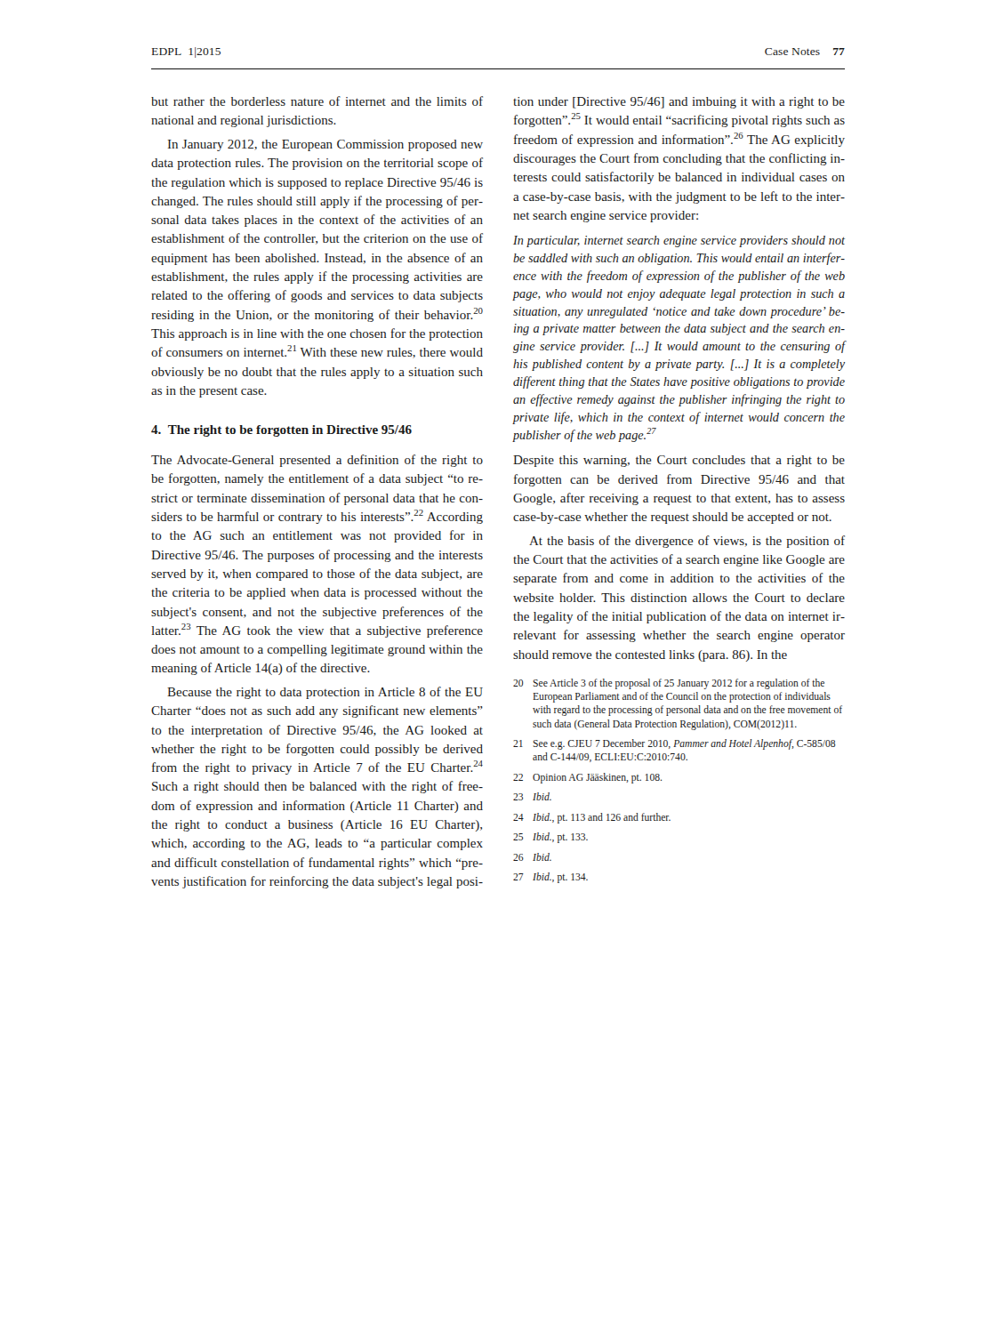EDPL 1|2015
Case Notes 77
but rather the borderless nature of internet and the limits of national and regional jurisdictions.
In January 2012, the European Commission proposed new data protection rules. The provision on the territorial scope of the regulation which is supposed to replace Directive 95/46 is changed. The rules should still apply if the processing of personal data takes places in the context of the activities of an establishment of the controller, but the criterion on the use of equipment has been abolished. Instead, in the absence of an establishment, the rules apply if the processing activities are related to the offering of goods and services to data subjects residing in the Union, or the monitoring of their behavior.20 This approach is in line with the one chosen for the protection of consumers on internet.21 With these new rules, there would obviously be no doubt that the rules apply to a situation such as in the present case.
4. The right to be forgotten in Directive 95/46
The Advocate-General presented a definition of the right to be forgotten, namely the entitlement of a data subject “to restrict or terminate dissemination of personal data that he considers to be harmful or contrary to his interests”.22 According to the AG such an entitlement was not provided for in Directive 95/46. The purposes of processing and the interests served by it, when compared to those of the data subject, are the criteria to be applied when data is processed without the subject's consent, and not the subjective preferences of the latter.23 The AG took the view that a subjective preference does not amount to a compelling legitimate ground within the meaning of Article 14(a) of the directive.
Because the right to data protection in Article 8 of the EU Charter “does not as such add any significant new elements” to the interpretation of Directive 95/46, the AG looked at whether the right to be forgotten could possibly be derived from the right to privacy in Article 7 of the EU Charter.24 Such a right should then be balanced with the right of freedom of expression and information (Article 11 Charter) and the right to conduct a business (Article 16 EU Charter), which, according to the AG, leads to “a particular complex and difficult constellation of fundamental rights” which “prevents justification for reinforcing the data subject's legal position under [Directive 95/46] and imbuing it with a right to be forgotten”.25 It would entail “sacrificing pivotal rights such as freedom of expression and information”.26 The AG explicitly discourages the Court from concluding that the conflicting interests could satisfactorily be balanced in individual cases on a case-by-case basis, with the judgment to be left to the internet search engine service provider:
In particular, internet search engine service providers should not be saddled with such an obligation. This would entail an interference with the freedom of expression of the publisher of the web page, who would not enjoy adequate legal protection in such a situation, any unregulated ‘notice and take down procedure’ being a private matter between the data subject and the search engine service provider. [...] It would amount to the censuring of his published content by a private party. [...] It is a completely different thing that the States have positive obligations to provide an effective remedy against the publisher infringing the right to private life, which in the context of internet would concern the publisher of the web page.27
Despite this warning, the Court concludes that a right to be forgotten can be derived from Directive 95/46 and that Google, after receiving a request to that extent, has to assess case-by-case whether the request should be accepted or not.
At the basis of the divergence of views, is the position of the Court that the activities of a search engine like Google are separate from and come in addition to the activities of the website holder. This distinction allows the Court to declare the legality of the initial publication of the data on internet irrelevant for assessing whether the search engine operator should remove the contested links (para. 86). In the
See Article 3 of the proposal of 25 January 2012 for a regulation of the European Parliament and of the Council on the protection of individuals with regard to the processing of personal data and on the free movement of such data (General Data Protection Regulation), COM(2012)11.
See e.g. CJEU 7 December 2010, Pammer and Hotel Alpenhof, C-585/08 and C-144/09, ECLI:EU:C:2010:740.
Opinion AG Jääskinen, pt. 108.
Ibid.
Ibid., pt. 113 and 126 and further.
Ibid., pt. 133.
Ibid.
Ibid., pt. 134.